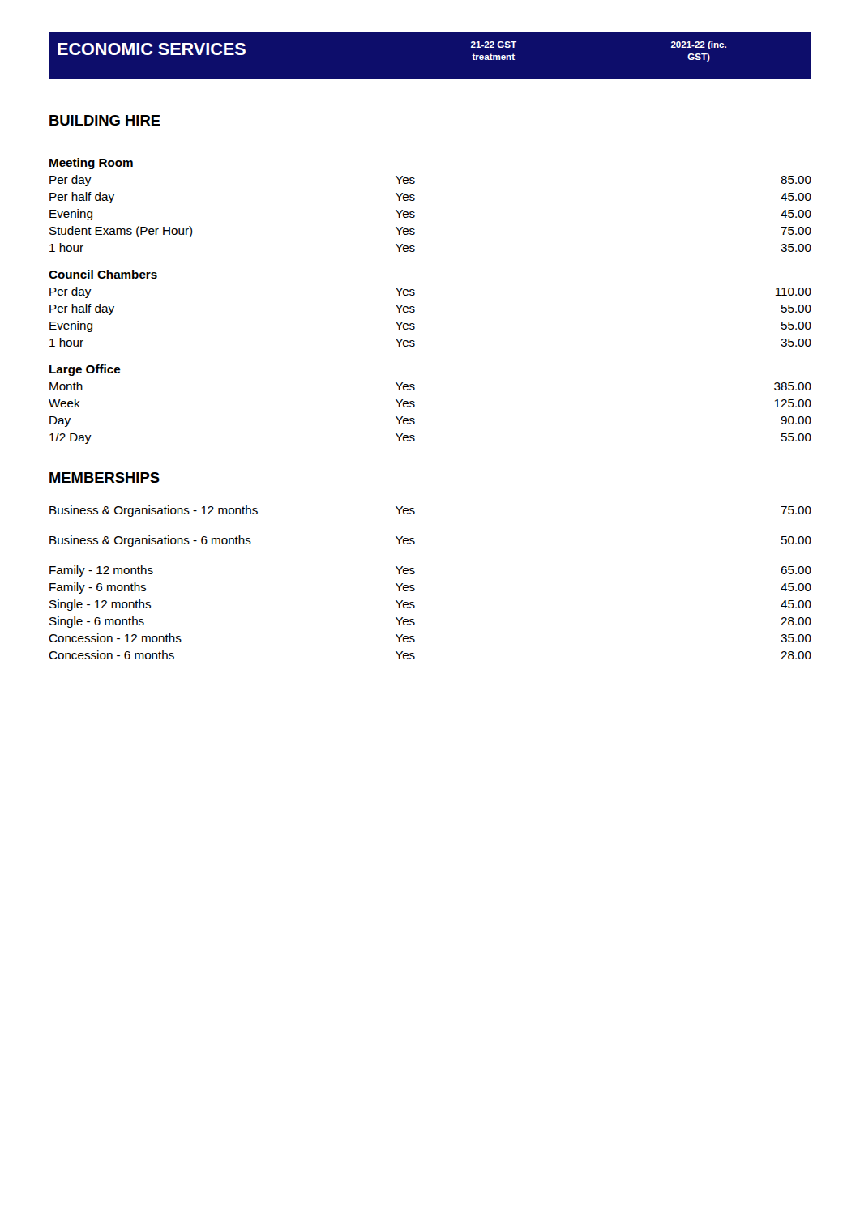ECONOMIC SERVICES
21-22 GST
treatment
2021-22 (inc.
GST)
BUILDING HIRE
| Meeting Room | | |
| Per day | Yes | 85.00 |
| Per half day | Yes | 45.00 |
| Evening | Yes | 45.00 |
| Student Exams (Per Hour) | Yes | 75.00 |
| 1 hour | Yes | 35.00 |
| Council Chambers | | |
| Per day | Yes | 110.00 |
| Per half day | Yes | 55.00 |
| Evening | Yes | 55.00 |
| 1 hour | Yes | 35.00 |
| Large Office | | |
| Month | Yes | 385.00 |
| Week | Yes | 125.00 |
| Day | Yes | 90.00 |
| 1/2 Day | Yes | 55.00 |
MEMBERSHIPS
| Business & Organisations - 12 months | Yes | 75.00 |
| Business & Organisations - 6 months | Yes | 50.00 |
| Family - 12 months | Yes | 65.00 |
| Family - 6 months | Yes | 45.00 |
| Single - 12 months | Yes | 45.00 |
| Single - 6 months | Yes | 28.00 |
| Concession - 12 months | Yes | 35.00 |
| Concession - 6 months | Yes | 28.00 |